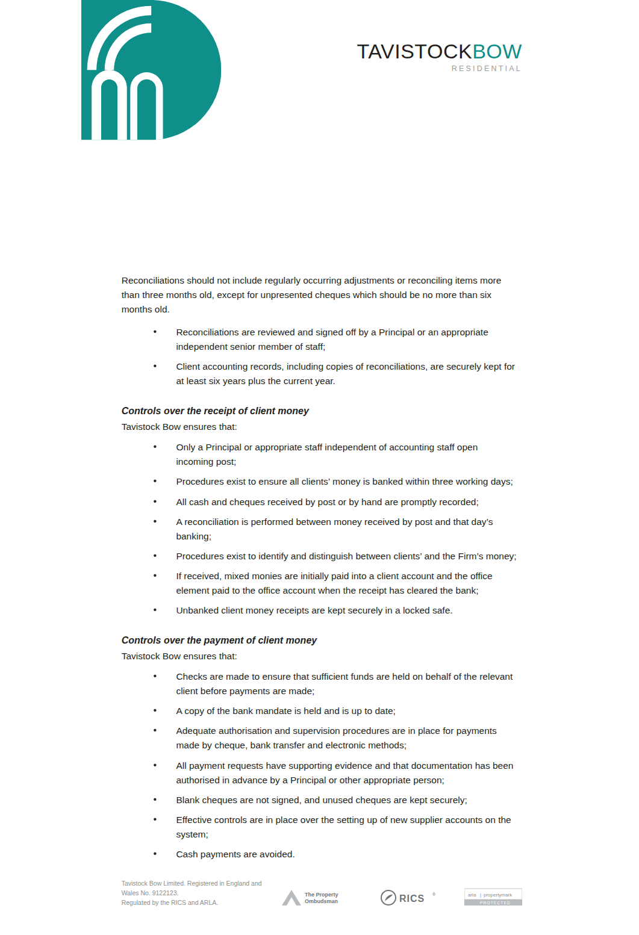TAVISTOCK BOW
RESIDENTIAL
Reconciliations should not include regularly occurring adjustments or reconciling items more than three months old, except for unpresented cheques which should be no more than six months old.
Reconciliations are reviewed and signed off by a Principal or an appropriate independent senior member of staff;
Client accounting records, including copies of reconciliations, are securely kept for at least six years plus the current year.
Controls over the receipt of client money
Tavistock Bow ensures that:
Only a Principal or appropriate staff independent of accounting staff open incoming post;
Procedures exist to ensure all clients’ money is banked within three working days;
All cash and cheques received by post or by hand are promptly recorded;
A reconciliation is performed between money received by post and that day’s banking;
Procedures exist to identify and distinguish between clients’ and the Firm’s money;
If received, mixed monies are initially paid into a client account and the office element paid to the office account when the receipt has cleared the bank;
Unbanked client money receipts are kept securely in a locked safe.
Controls over the payment of client money
Tavistock Bow ensures that:
Checks are made to ensure that sufficient funds are held on behalf of the relevant client before payments are made;
A copy of the bank mandate is held and is up to date;
Adequate authorisation and supervision procedures are in place for payments made by cheque, bank transfer and electronic methods;
All payment requests have supporting evidence and that documentation has been authorised in advance by a Principal or other appropriate person;
Blank cheques are not signed, and unused cheques are kept securely;
Effective controls are in place over the setting up of new supplier accounts on the system;
Cash payments are avoided.
Tavistock Bow Limited. Registered in England and Wales No. 9122123.
Regulated by the RICS and ARLA.
The Property Ombudsman RICS ® arla | propertymark PROTECTED